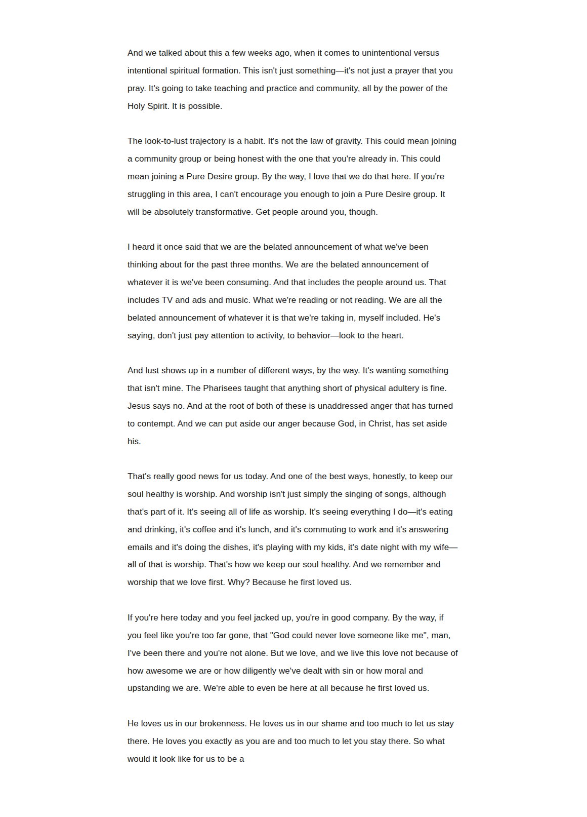And we talked about this a few weeks ago, when it comes to unintentional versus intentional spiritual formation. This isn't just something—it's not just a prayer that you pray. It's going to take teaching and practice and community, all by the power of the Holy Spirit. It is possible.
The look-to-lust trajectory is a habit. It's not the law of gravity. This could mean joining a community group or being honest with the one that you're already in. This could mean joining a Pure Desire group. By the way, I love that we do that here. If you're struggling in this area, I can't encourage you enough to join a Pure Desire group. It will be absolutely transformative. Get people around you, though.
I heard it once said that we are the belated announcement of what we've been thinking about for the past three months. We are the belated announcement of whatever it is we've been consuming. And that includes the people around us. That includes TV and ads and music. What we're reading or not reading. We are all the belated announcement of whatever it is that we're taking in, myself included. He's saying, don't just pay attention to activity, to behavior—look to the heart.
And lust shows up in a number of different ways, by the way. It's wanting something that isn't mine. The Pharisees taught that anything short of physical adultery is fine. Jesus says no. And at the root of both of these is unaddressed anger that has turned to contempt. And we can put aside our anger because God, in Christ, has set aside his.
That's really good news for us today. And one of the best ways, honestly, to keep our soul healthy is worship. And worship isn't just simply the singing of songs, although that's part of it. It's seeing all of life as worship. It's seeing everything I do—it's eating and drinking, it's coffee and it's lunch, and it's commuting to work and it's answering emails and it's doing the dishes, it's playing with my kids, it's date night with my wife—all of that is worship. That's how we keep our soul healthy. And we remember and worship that we love first. Why? Because he first loved us.
If you're here today and you feel jacked up, you're in good company. By the way, if you feel like you're too far gone, that "God could never love someone like me", man, I've been there and you're not alone. But we love, and we live this love not because of how awesome we are or how diligently we've dealt with sin or how moral and upstanding we are. We're able to even be here at all because he first loved us.
He loves us in our brokenness. He loves us in our shame and too much to let us stay there. He loves you exactly as you are and too much to let you stay there. So what would it look like for us to be a